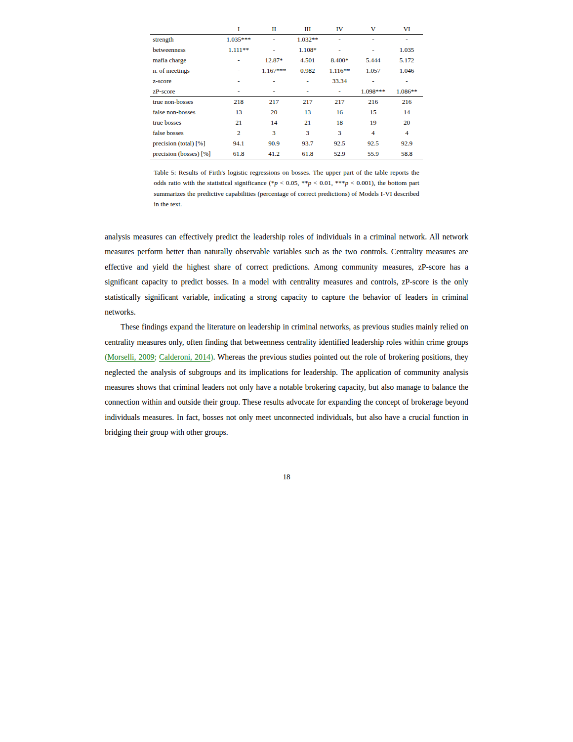| | I | II | III | IV | V | VI |
| --- | --- | --- | --- | --- | --- | --- |
| strength | 1.035*** | - | 1.032** | - | - | - |
| betweenness | 1.111** | - | 1.108* | - | - | 1.035 |
| mafia charge | - | 12.87* | 4.501 | 8.400* | 5.444 | 5.172 |
| n. of meetings | - | 1.167*** | 0.982 | 1.116** | 1.057 | 1.046 |
| z-score | - | - | - | 33.34 | - | - |
| zP-score | - | - | - | - | 1.098*** | 1.086** |
| true non-bosses | 218 | 217 | 217 | 217 | 216 | 216 |
| false non-bosses | 13 | 20 | 13 | 16 | 15 | 14 |
| true bosses | 21 | 14 | 21 | 18 | 19 | 20 |
| false bosses | 2 | 3 | 3 | 3 | 4 | 4 |
| precision (total) [%] | 94.1 | 90.9 | 93.7 | 92.5 | 92.5 | 92.9 |
| precision (bosses) [%] | 61.8 | 41.2 | 61.8 | 52.9 | 55.9 | 58.8 |
Table 5: Results of Firth's logistic regressions on bosses. The upper part of the table reports the odds ratio with the statistical significance (*p < 0.05, **p < 0.01, ***p < 0.001), the bottom part summarizes the predictive capabilities (percentage of correct predictions) of Models I-VI described in the text.
analysis measures can effectively predict the leadership roles of individuals in a criminal network. All network measures perform better than naturally observable variables such as the two controls. Centrality measures are effective and yield the highest share of correct predictions. Among community measures, zP-score has a significant capacity to predict bosses. In a model with centrality measures and controls, zP-score is the only statistically significant variable, indicating a strong capacity to capture the behavior of leaders in criminal networks.
These findings expand the literature on leadership in criminal networks, as previous studies mainly relied on centrality measures only, often finding that betweenness centrality identified leadership roles within crime groups (Morselli, 2009; Calderoni, 2014). Whereas the previous studies pointed out the role of brokering positions, they neglected the analysis of subgroups and its implications for leadership. The application of community analysis measures shows that criminal leaders not only have a notable brokering capacity, but also manage to balance the connection within and outside their group. These results advocate for expanding the concept of brokerage beyond individuals measures. In fact, bosses not only meet unconnected individuals, but also have a crucial function in bridging their group with other groups.
18